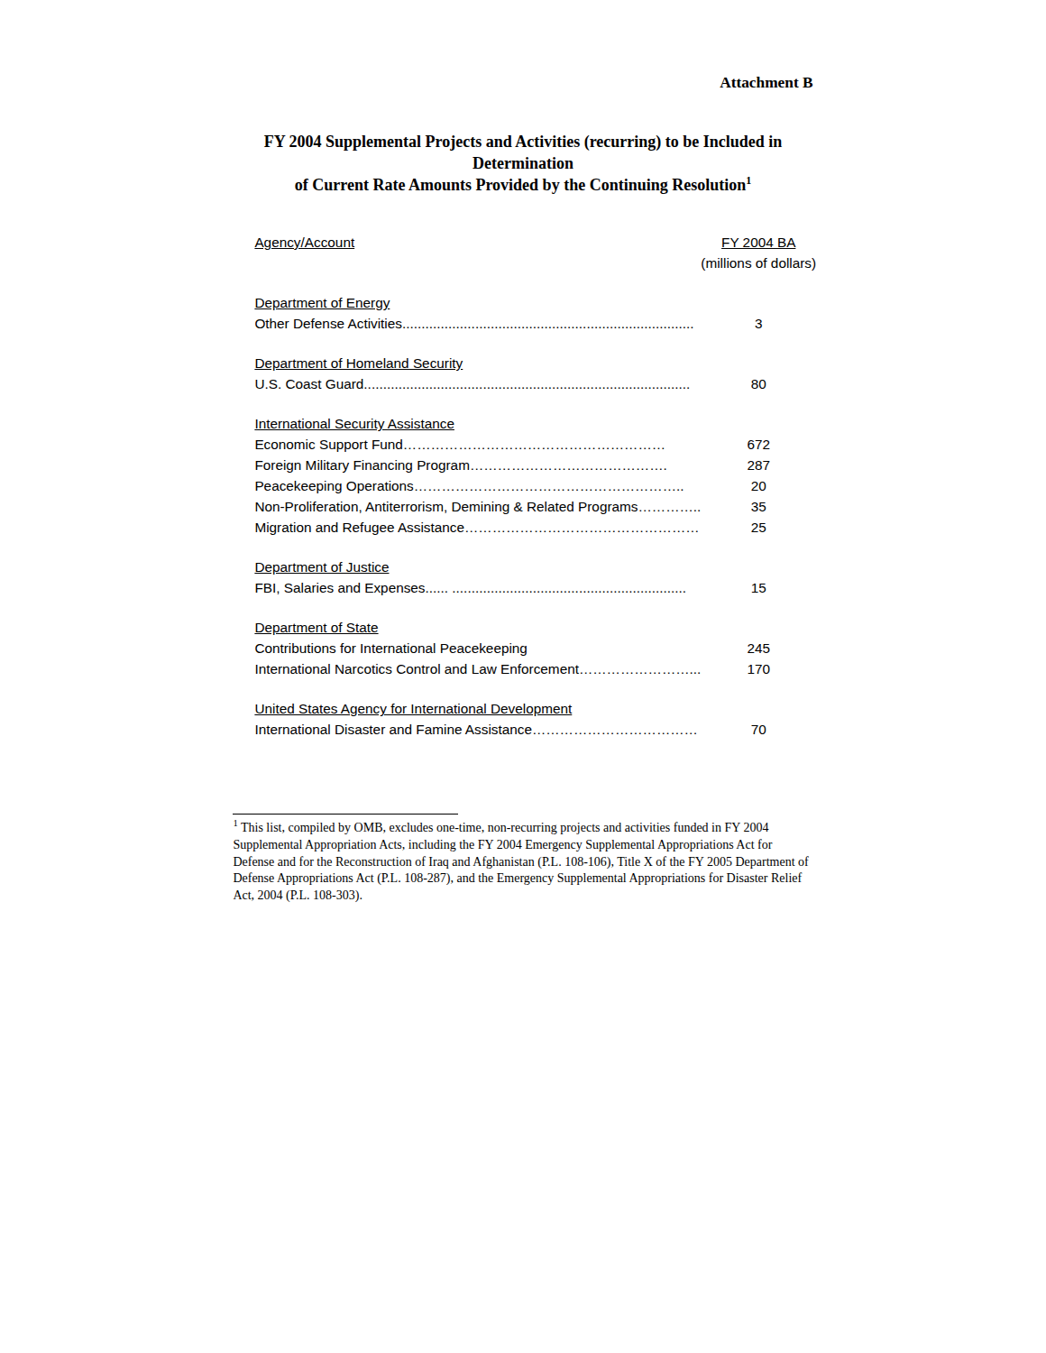Attachment B
FY 2004 Supplemental Projects and Activities (recurring) to be Included in Determination
of Current Rate Amounts Provided by the Continuing Resolution1
| Agency/Account | FY 2004 BA |
| | (millions of dollars) |
| Department of Energy | |
| Other Defense Activities............................................................................ | 3 |
| Department of Homeland Security | |
| U.S. Coast Guard..................................................................................... | 80 |
| International Security Assistance | |
| Economic Support Fund………………………………………………… | 672 |
| Foreign Military Financing Program……………………………………. | 287 |
| Peacekeeping Operations………………………………………………….. | 20 |
| Non-Proliferation, Antiterrorism, Demining & Related Programs………….. | 35 |
| Migration and Refugee Assistance…………………………………………… | 25 |
| Department of Justice | |
| FBI, Salaries and Expenses...... ............................................................. | 15 |
| Department of State | |
| Contributions for International Peacekeeping | 245 |
| International Narcotics Control and Law Enforcement……………………... | 170 |
| United States Agency for International Development | |
| International Disaster and Famine Assistance……………………………… | 70 |
1 This list, compiled by OMB, excludes one-time, non-recurring projects and activities funded in FY 2004 Supplemental Appropriation Acts, including the FY 2004 Emergency Supplemental Appropriations Act for Defense and for the Reconstruction of Iraq and Afghanistan (P.L. 108-106), Title X of the FY 2005 Department of Defense Appropriations Act (P.L. 108-287), and the Emergency Supplemental Appropriations for Disaster Relief Act, 2004 (P.L. 108-303).